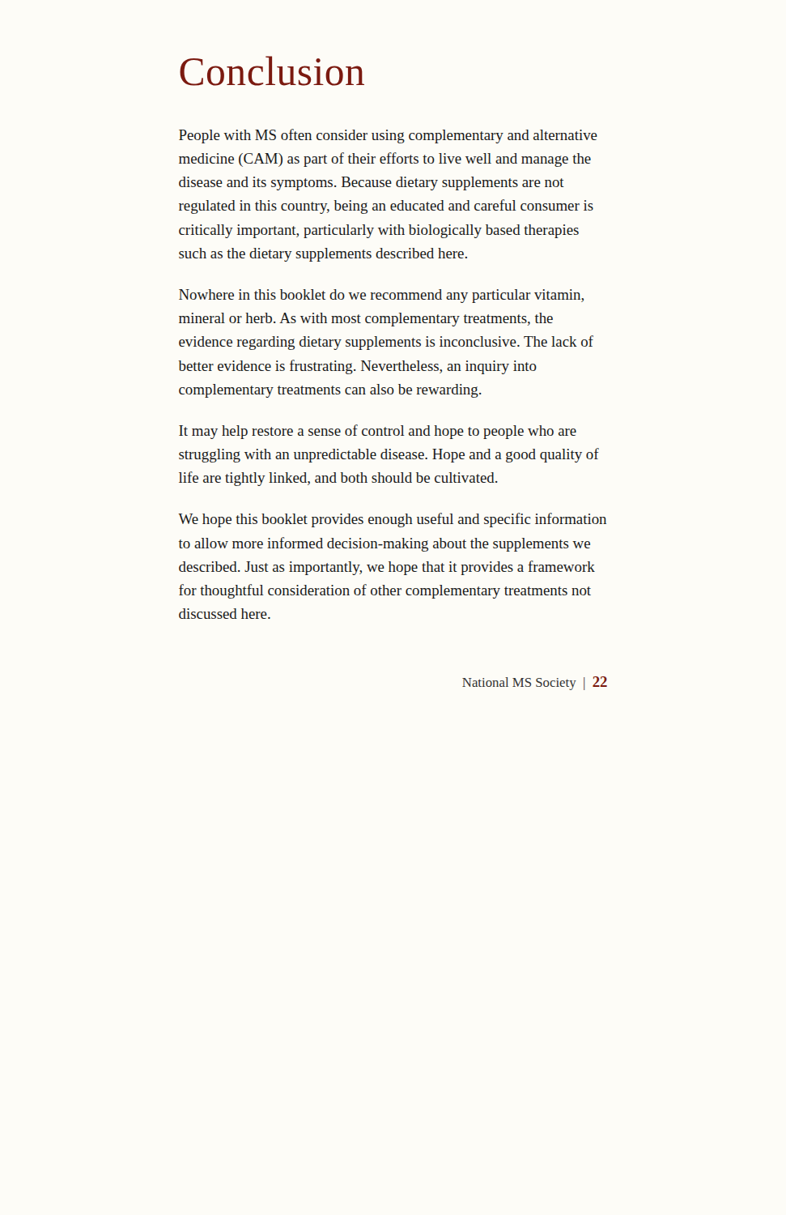Conclusion
People with MS often consider using complementary and alternative medicine (CAM) as part of their efforts to live well and manage the disease and its symptoms. Because dietary supplements are not regulated in this country, being an educated and careful consumer is critically important, particularly with biologically based therapies such as the dietary supplements described here.
Nowhere in this booklet do we recommend any particular vitamin, mineral or herb. As with most complementary treatments, the evidence regarding dietary supplements is inconclusive. The lack of better evidence is frustrating. Nevertheless, an inquiry into complementary treatments can also be rewarding.
It may help restore a sense of control and hope to people who are struggling with an unpredictable disease. Hope and a good quality of life are tightly linked, and both should be cultivated.
We hope this booklet provides enough useful and specific information to allow more informed decision-making about the supplements we described. Just as importantly, we hope that it provides a framework for thoughtful consideration of other complementary treatments not discussed here.
National MS Society | 22